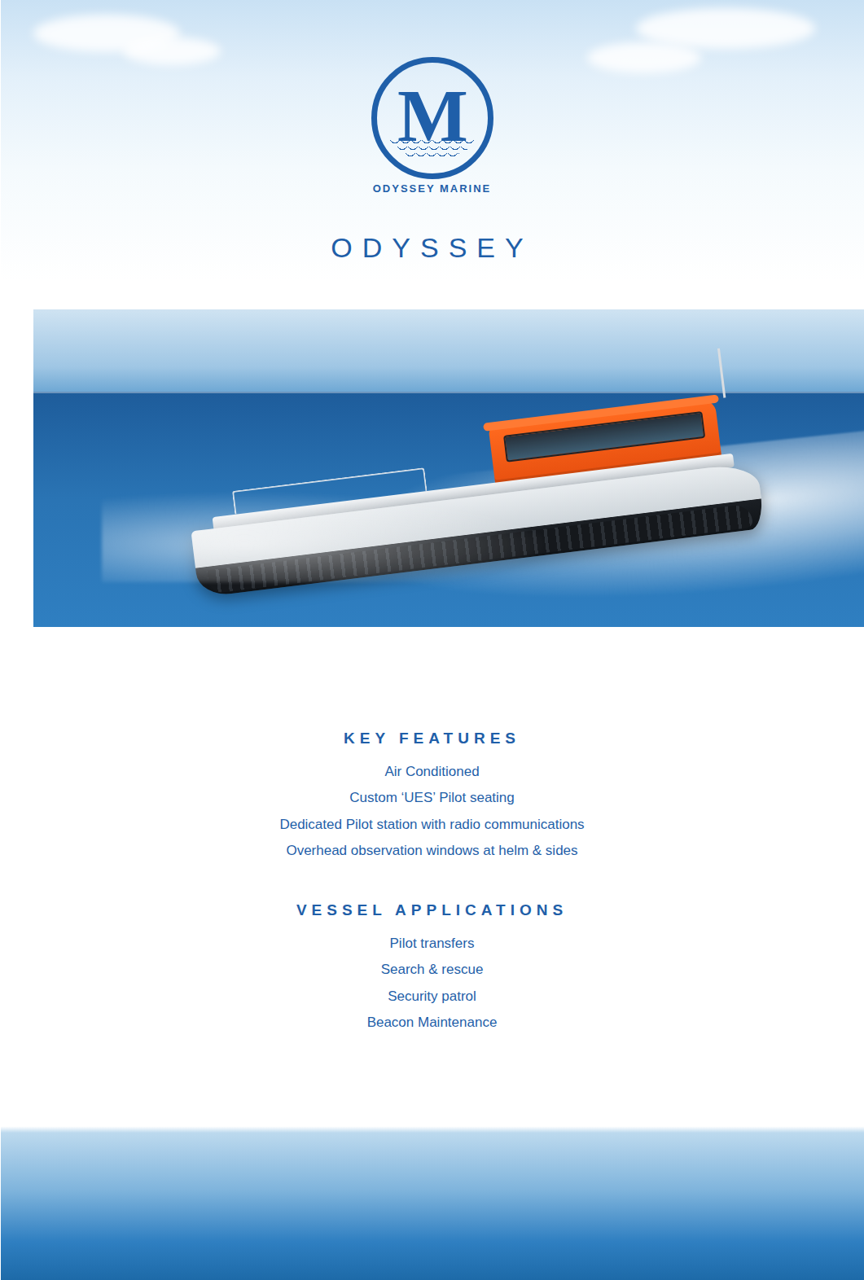M
ODYSSEY MARINE
ODYSSEY
PILOT
KEY FEATURES
Air Conditioned
Custom ‘UES’ Pilot seating
Dedicated Pilot station with radio communications
Overhead observation windows at helm & sides
VESSEL APPLICATIONS
Pilot transfers
Search & rescue
Security patrol
Beacon Maintenance